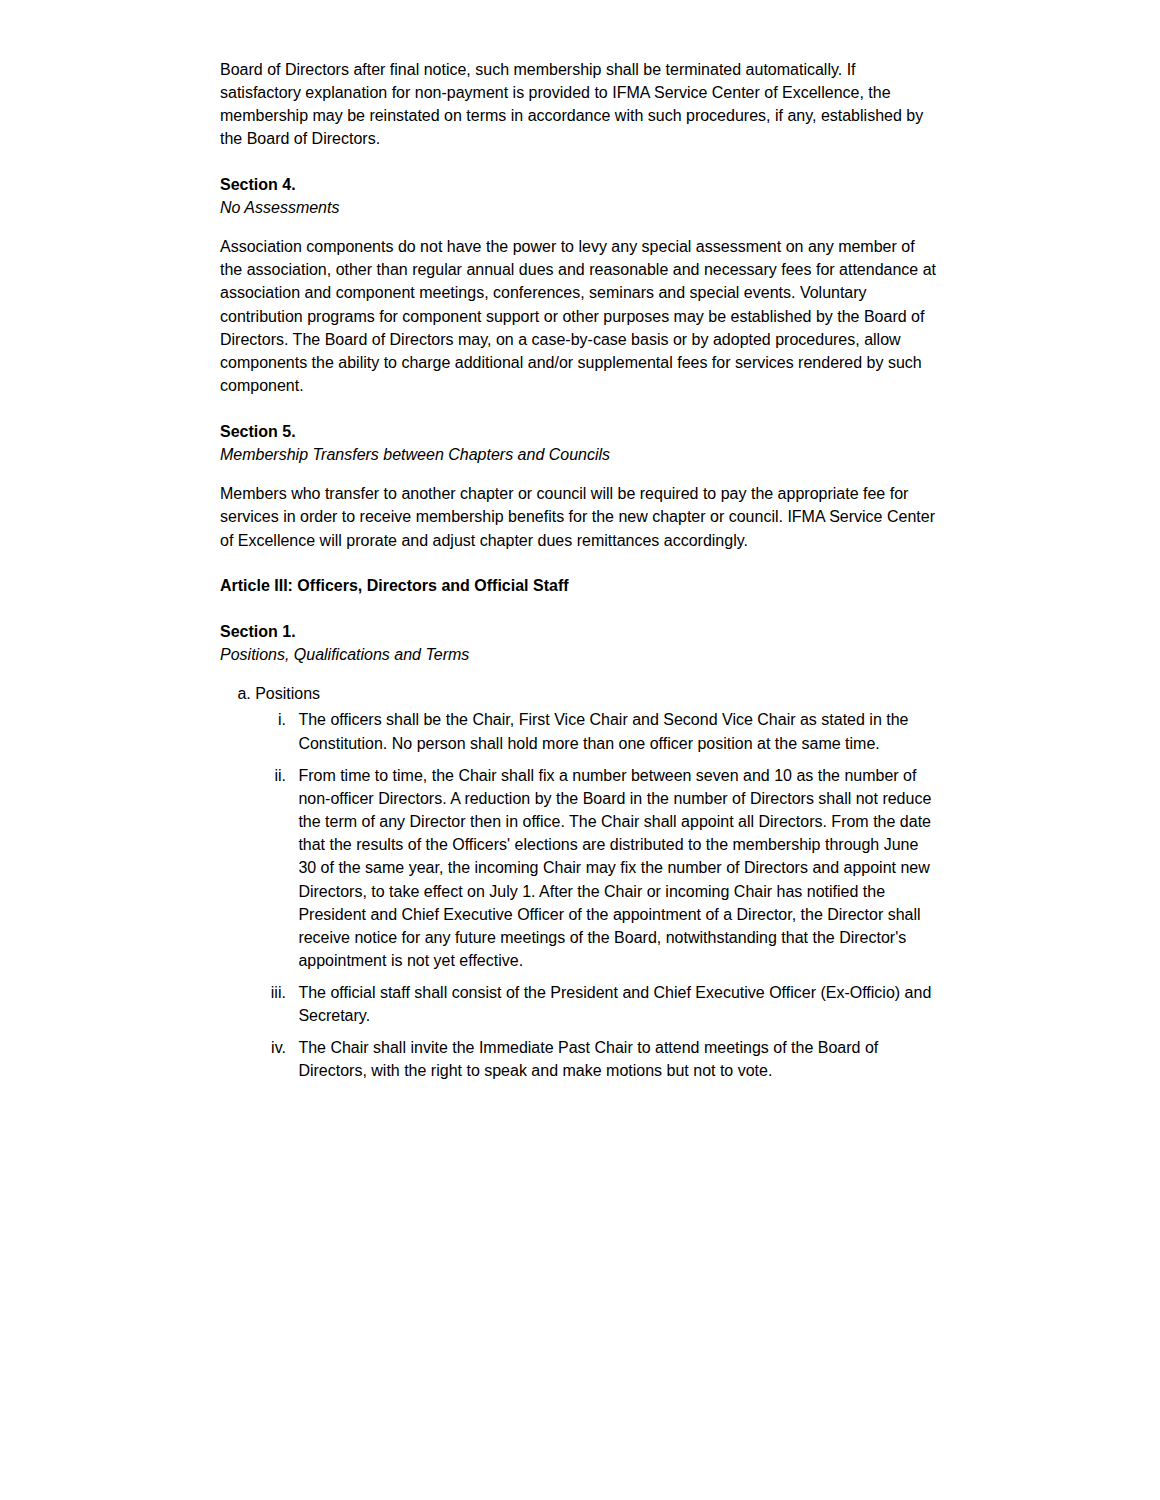Board of Directors after final notice, such membership shall be terminated automatically. If satisfactory explanation for non-payment is provided to IFMA Service Center of Excellence, the membership may be reinstated on terms in accordance with such procedures, if any, established by the Board of Directors.
Section 4.
No Assessments
Association components do not have the power to levy any special assessment on any member of the association, other than regular annual dues and reasonable and necessary fees for attendance at association and component meetings, conferences, seminars and special events. Voluntary contribution programs for component support or other purposes may be established by the Board of Directors. The Board of Directors may, on a case-by-case basis or by adopted procedures, allow components the ability to charge additional and/or supplemental fees for services rendered by such component.
Section 5.
Membership Transfers between Chapters and Councils
Members who transfer to another chapter or council will be required to pay the appropriate fee for services in order to receive membership benefits for the new chapter or council. IFMA Service Center of Excellence will prorate and adjust chapter dues remittances accordingly.
Article III: Officers, Directors and Official Staff
Section 1.
Positions, Qualifications and Terms
Positions
The officers shall be the Chair, First Vice Chair and Second Vice Chair as stated in the Constitution. No person shall hold more than one officer position at the same time.
From time to time, the Chair shall fix a number between seven and 10 as the number of non-officer Directors. A reduction by the Board in the number of Directors shall not reduce the term of any Director then in office. The Chair shall appoint all Directors. From the date that the results of the Officers' elections are distributed to the membership through June 30 of the same year, the incoming Chair may fix the number of Directors and appoint new Directors, to take effect on July 1. After the Chair or incoming Chair has notified the President and Chief Executive Officer of the appointment of a Director, the Director shall receive notice for any future meetings of the Board, notwithstanding that the Director's appointment is not yet effective.
The official staff shall consist of the President and Chief Executive Officer (Ex-Officio) and Secretary.
The Chair shall invite the Immediate Past Chair to attend meetings of the Board of Directors, with the right to speak and make motions but not to vote.